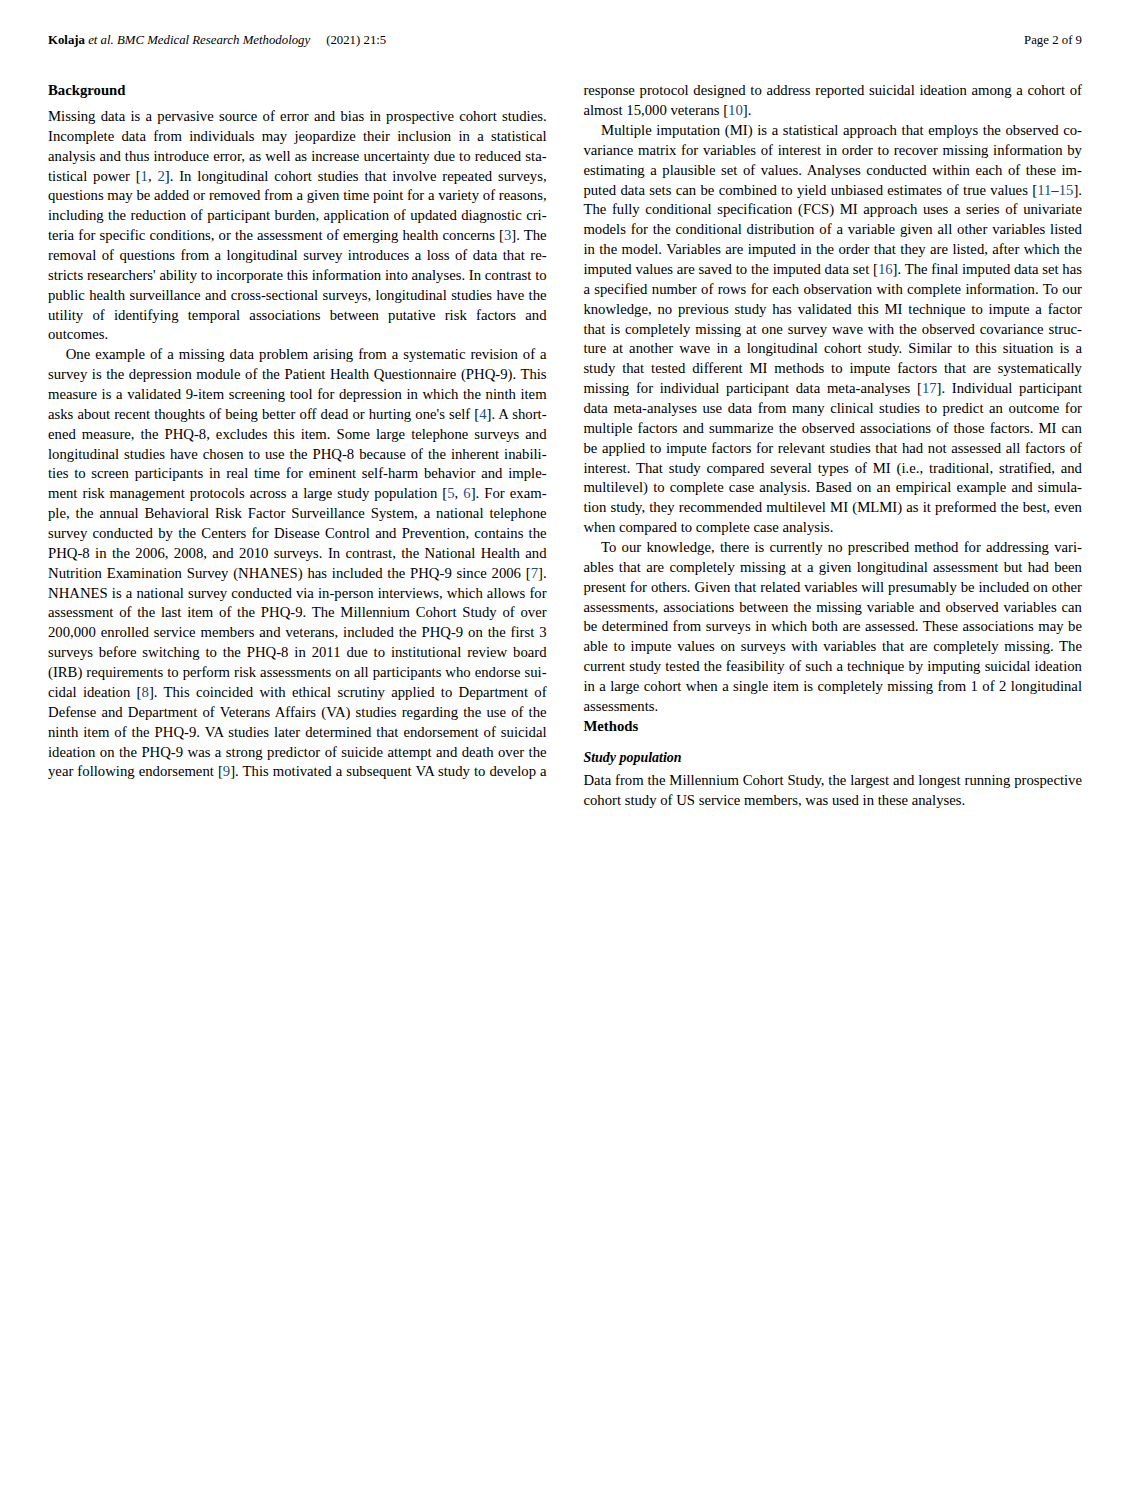Kolaja et al. BMC Medical Research Methodology (2021) 21:5
Page 2 of 9
Background
Missing data is a pervasive source of error and bias in prospective cohort studies. Incomplete data from individuals may jeopardize their inclusion in a statistical analysis and thus introduce error, as well as increase uncertainty due to reduced statistical power [1, 2]. In longitudinal cohort studies that involve repeated surveys, questions may be added or removed from a given time point for a variety of reasons, including the reduction of participant burden, application of updated diagnostic criteria for specific conditions, or the assessment of emerging health concerns [3]. The removal of questions from a longitudinal survey introduces a loss of data that restricts researchers' ability to incorporate this information into analyses. In contrast to public health surveillance and cross-sectional surveys, longitudinal studies have the utility of identifying temporal associations between putative risk factors and outcomes.
One example of a missing data problem arising from a systematic revision of a survey is the depression module of the Patient Health Questionnaire (PHQ-9). This measure is a validated 9-item screening tool for depression in which the ninth item asks about recent thoughts of being better off dead or hurting one's self [4]. A shortened measure, the PHQ-8, excludes this item. Some large telephone surveys and longitudinal studies have chosen to use the PHQ-8 because of the inherent inabilities to screen participants in real time for eminent self-harm behavior and implement risk management protocols across a large study population [5, 6]. For example, the annual Behavioral Risk Factor Surveillance System, a national telephone survey conducted by the Centers for Disease Control and Prevention, contains the PHQ-8 in the 2006, 2008, and 2010 surveys. In contrast, the National Health and Nutrition Examination Survey (NHANES) has included the PHQ-9 since 2006 [7]. NHANES is a national survey conducted via in-person interviews, which allows for assessment of the last item of the PHQ-9. The Millennium Cohort Study of over 200,000 enrolled service members and veterans, included the PHQ-9 on the first 3 surveys before switching to the PHQ-8 in 2011 due to institutional review board (IRB) requirements to perform risk assessments on all participants who endorse suicidal ideation [8]. This coincided with ethical scrutiny applied to Department of Defense and Department of Veterans Affairs (VA) studies regarding the use of the ninth item of the PHQ-9. VA studies later determined that endorsement of suicidal ideation on the PHQ-9 was a strong predictor of suicide attempt and death over the year following endorsement [9]. This motivated a subsequent VA study to develop a response protocol designed to address reported suicidal ideation among a cohort of almost 15,000 veterans [10].
Multiple imputation (MI) is a statistical approach that employs the observed covariance matrix for variables of interest in order to recover missing information by estimating a plausible set of values. Analyses conducted within each of these imputed data sets can be combined to yield unbiased estimates of true values [11–15]. The fully conditional specification (FCS) MI approach uses a series of univariate models for the conditional distribution of a variable given all other variables listed in the model. Variables are imputed in the order that they are listed, after which the imputed values are saved to the imputed data set [16]. The final imputed data set has a specified number of rows for each observation with complete information. To our knowledge, no previous study has validated this MI technique to impute a factor that is completely missing at one survey wave with the observed covariance structure at another wave in a longitudinal cohort study. Similar to this situation is a study that tested different MI methods to impute factors that are systematically missing for individual participant data meta-analyses [17]. Individual participant data meta-analyses use data from many clinical studies to predict an outcome for multiple factors and summarize the observed associations of those factors. MI can be applied to impute factors for relevant studies that had not assessed all factors of interest. That study compared several types of MI (i.e., traditional, stratified, and multilevel) to complete case analysis. Based on an empirical example and simulation study, they recommended multilevel MI (MLMI) as it preformed the best, even when compared to complete case analysis.
To our knowledge, there is currently no prescribed method for addressing variables that are completely missing at a given longitudinal assessment but had been present for others. Given that related variables will presumably be included on other assessments, associations between the missing variable and observed variables can be determined from surveys in which both are assessed. These associations may be able to impute values on surveys with variables that are completely missing. The current study tested the feasibility of such a technique by imputing suicidal ideation in a large cohort when a single item is completely missing from 1 of 2 longitudinal assessments.
Methods
Study population
Data from the Millennium Cohort Study, the largest and longest running prospective cohort study of US service members, was used in these analyses.